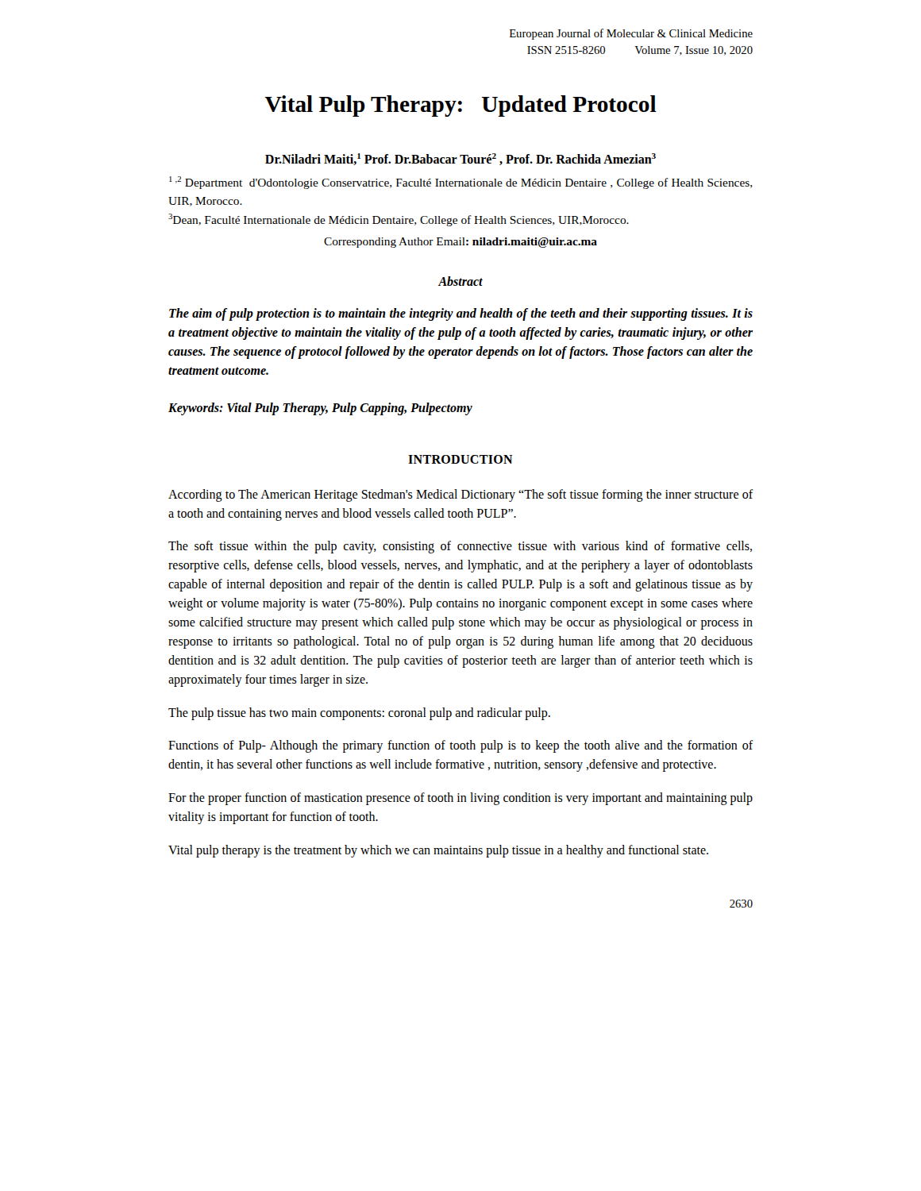European Journal of Molecular & Clinical Medicine ISSN 2515-8260 Volume 7, Issue 10, 2020
Vital Pulp Therapy: Updated Protocol
Dr.Niladri Maiti,1 Prof. Dr.Babacar Touré2 , Prof. Dr. Rachida Amezian3
1 ,2 Department d'Odontologie Conservatrice, Faculté Internationale de Médicin Dentaire , College of Health Sciences, UIR, Morocco.
3Dean, Faculté Internationale de Médicin Dentaire, College of Health Sciences, UIR,Morocco.
Corresponding Author Email: niladri.maiti@uir.ac.ma
Abstract
The aim of pulp protection is to maintain the integrity and health of the teeth and their supporting tissues. It is a treatment objective to maintain the vitality of the pulp of a tooth affected by caries, traumatic injury, or other causes. The sequence of protocol followed by the operator depends on lot of factors. Those factors can alter the treatment outcome.
Keywords: Vital Pulp Therapy, Pulp Capping, Pulpectomy
INTRODUCTION
According to The American Heritage Stedman's Medical Dictionary “The soft tissue forming the inner structure of a tooth and containing nerves and blood vessels called tooth PULP”.
The soft tissue within the pulp cavity, consisting of connective tissue with various kind of formative cells, resorptive cells, defense cells, blood vessels, nerves, and lymphatic, and at the periphery a layer of odontoblasts capable of internal deposition and repair of the dentin is called PULP. Pulp is a soft and gelatinous tissue as by weight or volume majority is water (75-80%). Pulp contains no inorganic component except in some cases where some calcified structure may present which called pulp stone which may be occur as physiological or process in response to irritants so pathological. Total no of pulp organ is 52 during human life among that 20 deciduous dentition and is 32 adult dentition. The pulp cavities of posterior teeth are larger than of anterior teeth which is approximately four times larger in size.
The pulp tissue has two main components: coronal pulp and radicular pulp.
Functions of Pulp- Although the primary function of tooth pulp is to keep the tooth alive and the formation of dentin, it has several other functions as well include formative , nutrition, sensory ,defensive and protective.
For the proper function of mastication presence of tooth in living condition is very important and maintaining pulp vitality is important for function of tooth.
Vital pulp therapy is the treatment by which we can maintains pulp tissue in a healthy and functional state.
2630